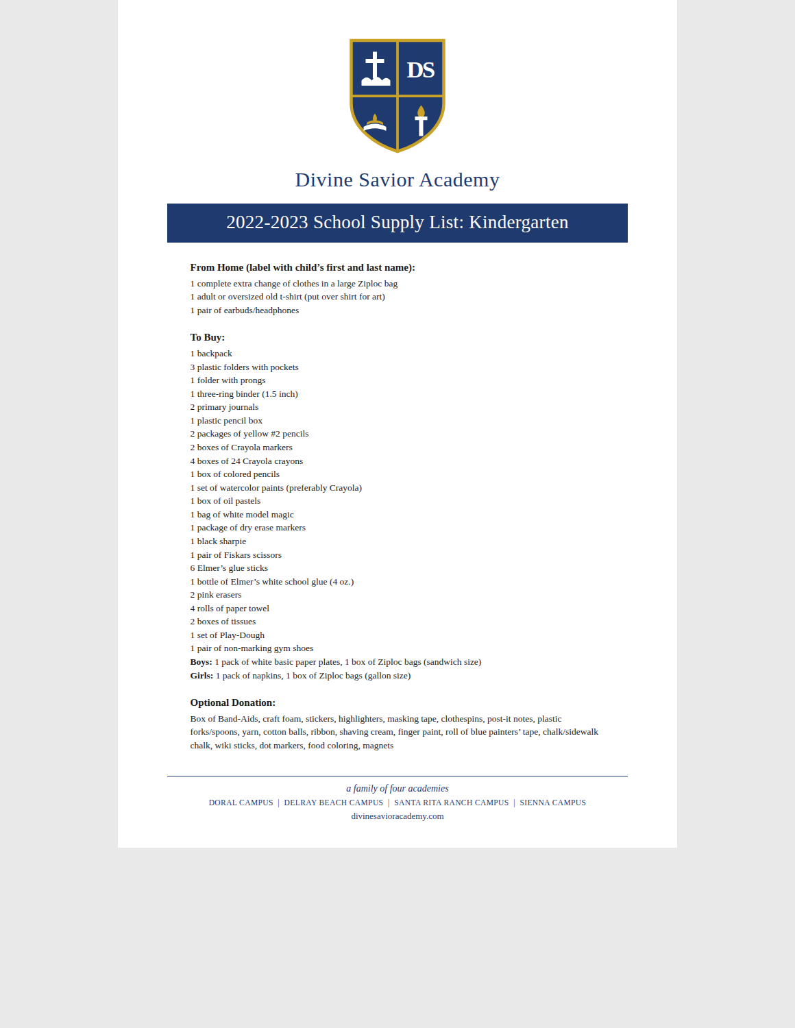D S
Divine Savior Academy
2022-2023 School Supply List: Kindergarten
From Home (label with child’s first and last name):
1 complete extra change of clothes in a large Ziploc bag
1 adult or oversized old t-shirt (put over shirt for art)
1 pair of earbuds/headphones
To Buy:
1 backpack
3 plastic folders with pockets
1 folder with prongs
1 three-ring binder (1.5 inch)
2 primary journals
1 plastic pencil box
2 packages of yellow #2 pencils
2 boxes of Crayola markers
4 boxes of 24 Crayola crayons
1 box of colored pencils
1 set of watercolor paints (preferably Crayola)
1 box of oil pastels
1 bag of white model magic
1 package of dry erase markers
1 black sharpie
1 pair of Fiskars scissors
6 Elmer’s glue sticks
1 bottle of Elmer’s white school glue (4 oz.)
2 pink erasers
4 rolls of paper towel
2 boxes of tissues
1 set of Play-Dough
1 pair of non-marking gym shoes
Boys: 1 pack of white basic paper plates, 1 box of Ziploc bags (sandwich size)
Girls: 1 pack of napkins, 1 box of Ziploc bags (gallon size)
Optional Donation:
Box of Band-Aids, craft foam, stickers, highlighters, masking tape, clothespins, post-it notes, plastic forks/spoons, yarn, cotton balls, ribbon, shaving cream, finger paint, roll of blue painters’ tape, chalk/sidewalk chalk, wiki sticks, dot markers, food coloring, magnets
a family of four academies
DORAL CAMPUS | DELRAY BEACH CAMPUS | SANTA RITA RANCH CAMPUS | SIENNA CAMPUS
divinesavioracademy.com